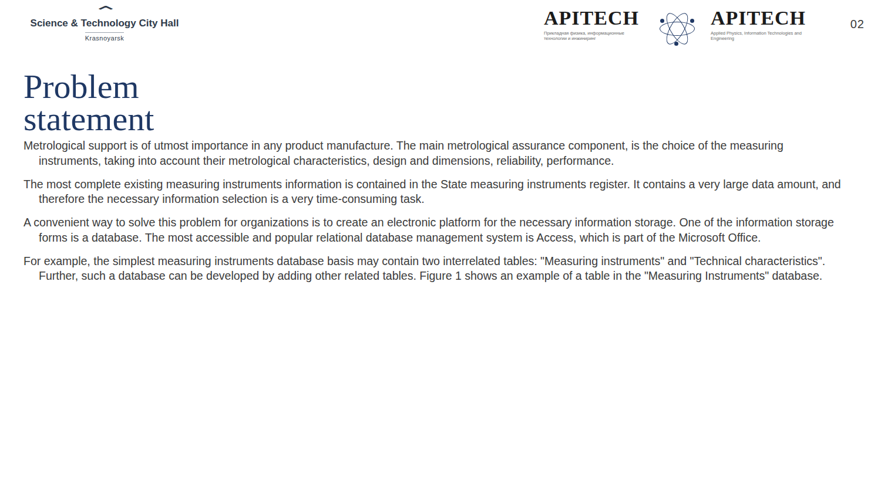⌃ Science & Technology City Hall Krasnoyarsk
APITECH Прикладная физика, информационные технологии и инжиниринг
APITECH Applied Physics, Information Technologies and Engineering
02
Problemstatement
Metrological support is of utmost importance in any product manufacture. The main metrological assurance component, is the choice of the measuring instruments, taking into account their metrological characteristics, design and dimensions, reliability, performance.
The most complete existing measuring instruments information is contained in the State measuring instruments register. It contains a very large data amount, and therefore the necessary information selection is a very time-consuming task.
A convenient way to solve this problem for organizations is to create an electronic platform for the necessary information storage. One of the information storage forms is a database. The most accessible and popular relational database management system is Access, which is part of the Microsoft Office.
For example, the simplest measuring instruments database basis may contain two interrelated tables: "Measuring instruments" and "Technical characteristics". Further, such a database can be developed by adding other related tables. Figure 1 shows an example of a table in the "Measuring Instruments" database.